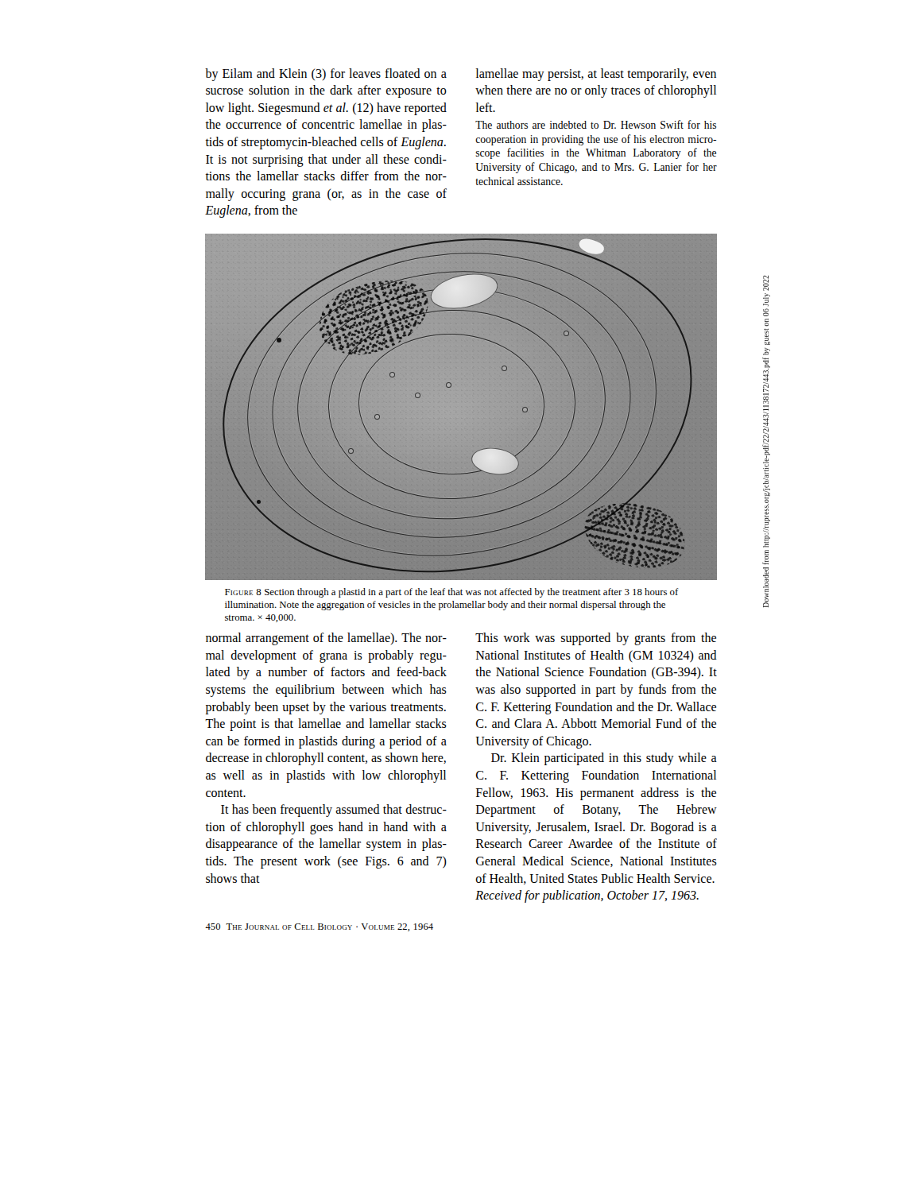Downloaded from http://rupress.org/jcb/article-pdf/22/2/443/1138172/443.pdf by guest on 06 July 2022
by Eilam and Klein (3) for leaves floated on a sucrose solution in the dark after exposure to low light. Siegesmund et al. (12) have reported the occurrence of concentric lamellae in plastids of streptomycin-bleached cells of Euglena. It is not surprising that under all these conditions the lamellar stacks differ from the normally occuring grana (or, as in the case of Euglena, from the
lamellae may persist, at least temporarily, even when there are no or only traces of chlorophyll left.
The authors are indebted to Dr. Hewson Swift for his cooperation in providing the use of his electron microscope facilities in the Whitman Laboratory of the University of Chicago, and to Mrs. G. Lanier for her technical assistance.
Figure 8 Section through a plastid in a part of the leaf that was not affected by the treatment after 3 18 hours of illumination. Note the aggregation of vesicles in the prolamellar body and their normal dispersal through the stroma. × 40,000.
normal arrangement of the lamellae). The normal development of grana is probably regulated by a number of factors and feed-back systems the equilibrium between which has probably been upset by the various treatments. The point is that lamellae and lamellar stacks can be formed in plastids during a period of a decrease in chlorophyll content, as shown here, as well as in plastids with low chlorophyll content.
It has been frequently assumed that destruction of chlorophyll goes hand in hand with a disappearance of the lamellar system in plastids. The present work (see Figs. 6 and 7) shows that
This work was supported by grants from the National Institutes of Health (GM 10324) and the National Science Foundation (GB-394). It was also supported in part by funds from the C. F. Kettering Foundation and the Dr. Wallace C. and Clara A. Abbott Memorial Fund of the University of Chicago.
Dr. Klein participated in this study while a C. F. Kettering Foundation International Fellow, 1963. His permanent address is the Department of Botany, The Hebrew University, Jerusalem, Israel. Dr. Bogorad is a Research Career Awardee of the Institute of General Medical Science, National Institutes of Health, United States Public Health Service.
Received for publication, October 17, 1963.
450 The Journal of Cell Biology · Volume 22, 1964